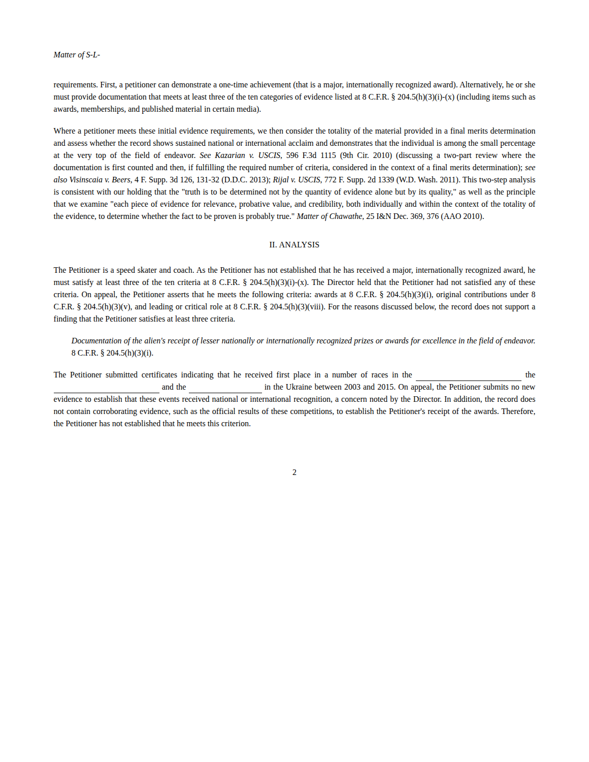Matter of S-L-
requirements. First, a petitioner can demonstrate a one-time achievement (that is a major, internationally recognized award). Alternatively, he or she must provide documentation that meets at least three of the ten categories of evidence listed at 8 C.F.R. § 204.5(h)(3)(i)-(x) (including items such as awards, memberships, and published material in certain media).
Where a petitioner meets these initial evidence requirements, we then consider the totality of the material provided in a final merits determination and assess whether the record shows sustained national or international acclaim and demonstrates that the individual is among the small percentage at the very top of the field of endeavor. See Kazarian v. USCIS, 596 F.3d 1115 (9th Cir. 2010) (discussing a two-part review where the documentation is first counted and then, if fulfilling the required number of criteria, considered in the context of a final merits determination); see also Visinscaia v. Beers, 4 F. Supp. 3d 126, 131-32 (D.D.C. 2013); Rijal v. USCIS, 772 F. Supp. 2d 1339 (W.D. Wash. 2011). This two-step analysis is consistent with our holding that the "truth is to be determined not by the quantity of evidence alone but by its quality," as well as the principle that we examine "each piece of evidence for relevance, probative value, and credibility, both individually and within the context of the totality of the evidence, to determine whether the fact to be proven is probably true." Matter of Chawathe, 25 I&N Dec. 369, 376 (AAO 2010).
II. ANALYSIS
The Petitioner is a speed skater and coach. As the Petitioner has not established that he has received a major, internationally recognized award, he must satisfy at least three of the ten criteria at 8 C.F.R. § 204.5(h)(3)(i)-(x). The Director held that the Petitioner had not satisfied any of these criteria. On appeal, the Petitioner asserts that he meets the following criteria: awards at 8 C.F.R. § 204.5(h)(3)(i), original contributions under 8 C.F.R. § 204.5(h)(3)(v), and leading or critical role at 8 C.F.R. § 204.5(h)(3)(viii). For the reasons discussed below, the record does not support a finding that the Petitioner satisfies at least three criteria.
Documentation of the alien's receipt of lesser nationally or internationally recognized prizes or awards for excellence in the field of endeavor. 8 C.F.R. § 204.5(h)(3)(i).
The Petitioner submitted certificates indicating that he received first place in a number of races in the the and the in the Ukraine between 2003 and 2015. On appeal, the Petitioner submits no new evidence to establish that these events received national or international recognition, a concern noted by the Director. In addition, the record does not contain corroborating evidence, such as the official results of these competitions, to establish the Petitioner's receipt of the awards. Therefore, the Petitioner has not established that he meets this criterion.
2